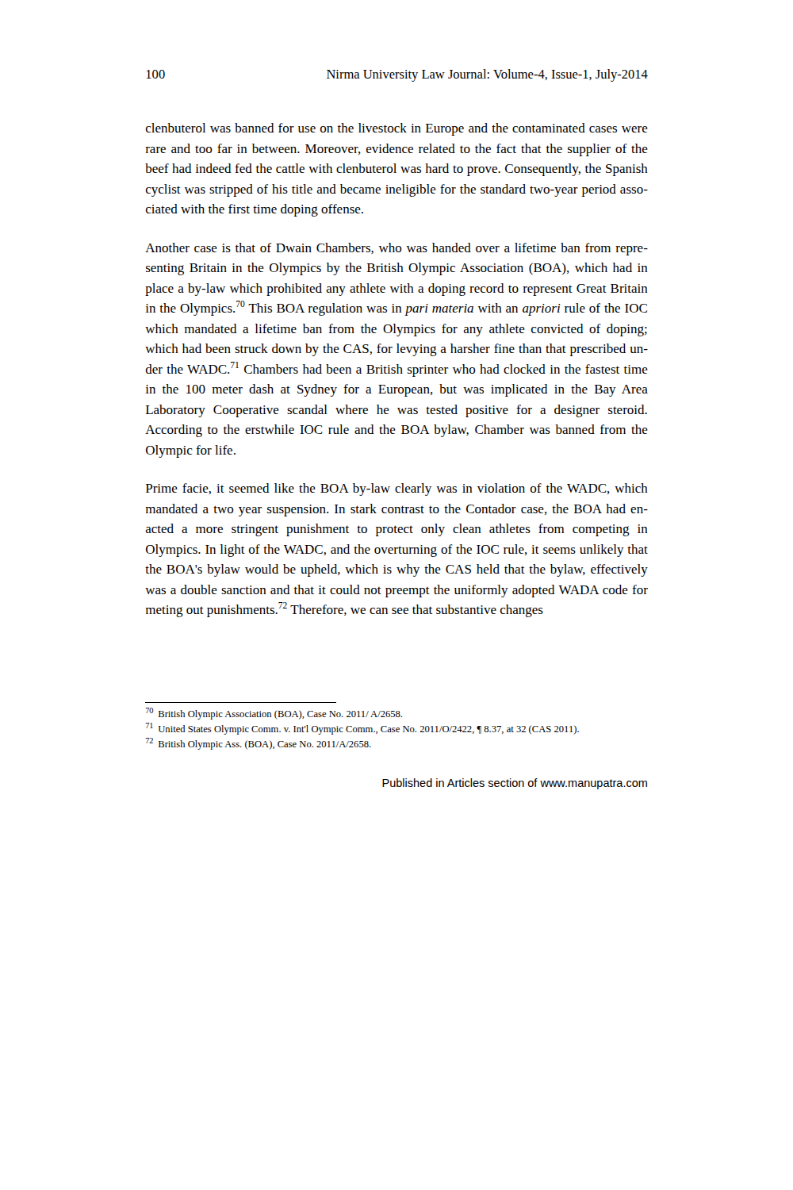100 Nirma University Law Journal: Volume-4, Issue-1, July-2014
clenbuterol was banned for use on the livestock in Europe and the contaminated cases were rare and too far in between. Moreover, evidence related to the fact that the supplier of the beef had indeed fed the cattle with clenbuterol was hard to prove. Consequently, the Spanish cyclist was stripped of his title and became ineligible for the standard two-year period associated with the first time doping offense.
Another case is that of Dwain Chambers, who was handed over a lifetime ban from representing Britain in the Olympics by the British Olympic Association (BOA), which had in place a by-law which prohibited any athlete with a doping record to represent Great Britain in the Olympics.70 This BOA regulation was in pari materia with an apriori rule of the IOC which mandated a lifetime ban from the Olympics for any athlete convicted of doping; which had been struck down by the CAS, for levying a harsher fine than that prescribed under the WADC.71 Chambers had been a British sprinter who had clocked in the fastest time in the 100 meter dash at Sydney for a European, but was implicated in the Bay Area Laboratory Cooperative scandal where he was tested positive for a designer steroid. According to the erstwhile IOC rule and the BOA bylaw, Chamber was banned from the Olympic for life.
Prime facie, it seemed like the BOA by-law clearly was in violation of the WADC, which mandated a two year suspension. In stark contrast to the Contador case, the BOA had enacted a more stringent punishment to protect only clean athletes from competing in Olympics. In light of the WADC, and the overturning of the IOC rule, it seems unlikely that the BOA's bylaw would be upheld, which is why the CAS held that the bylaw, effectively was a double sanction and that it could not preempt the uniformly adopted WADA code for meting out punishments.72 Therefore, we can see that substantive changes
70 British Olympic Association (BOA), Case No. 2011/ A/2658.
71 United States Olympic Comm. v. Int'l Oympic Comm., Case No. 2011/O/2422, ¶ 8.37, at 32 (CAS 2011).
72 British Olympic Ass. (BOA), Case No. 2011/A/2658.
Published in Articles section of www.manupatra.com